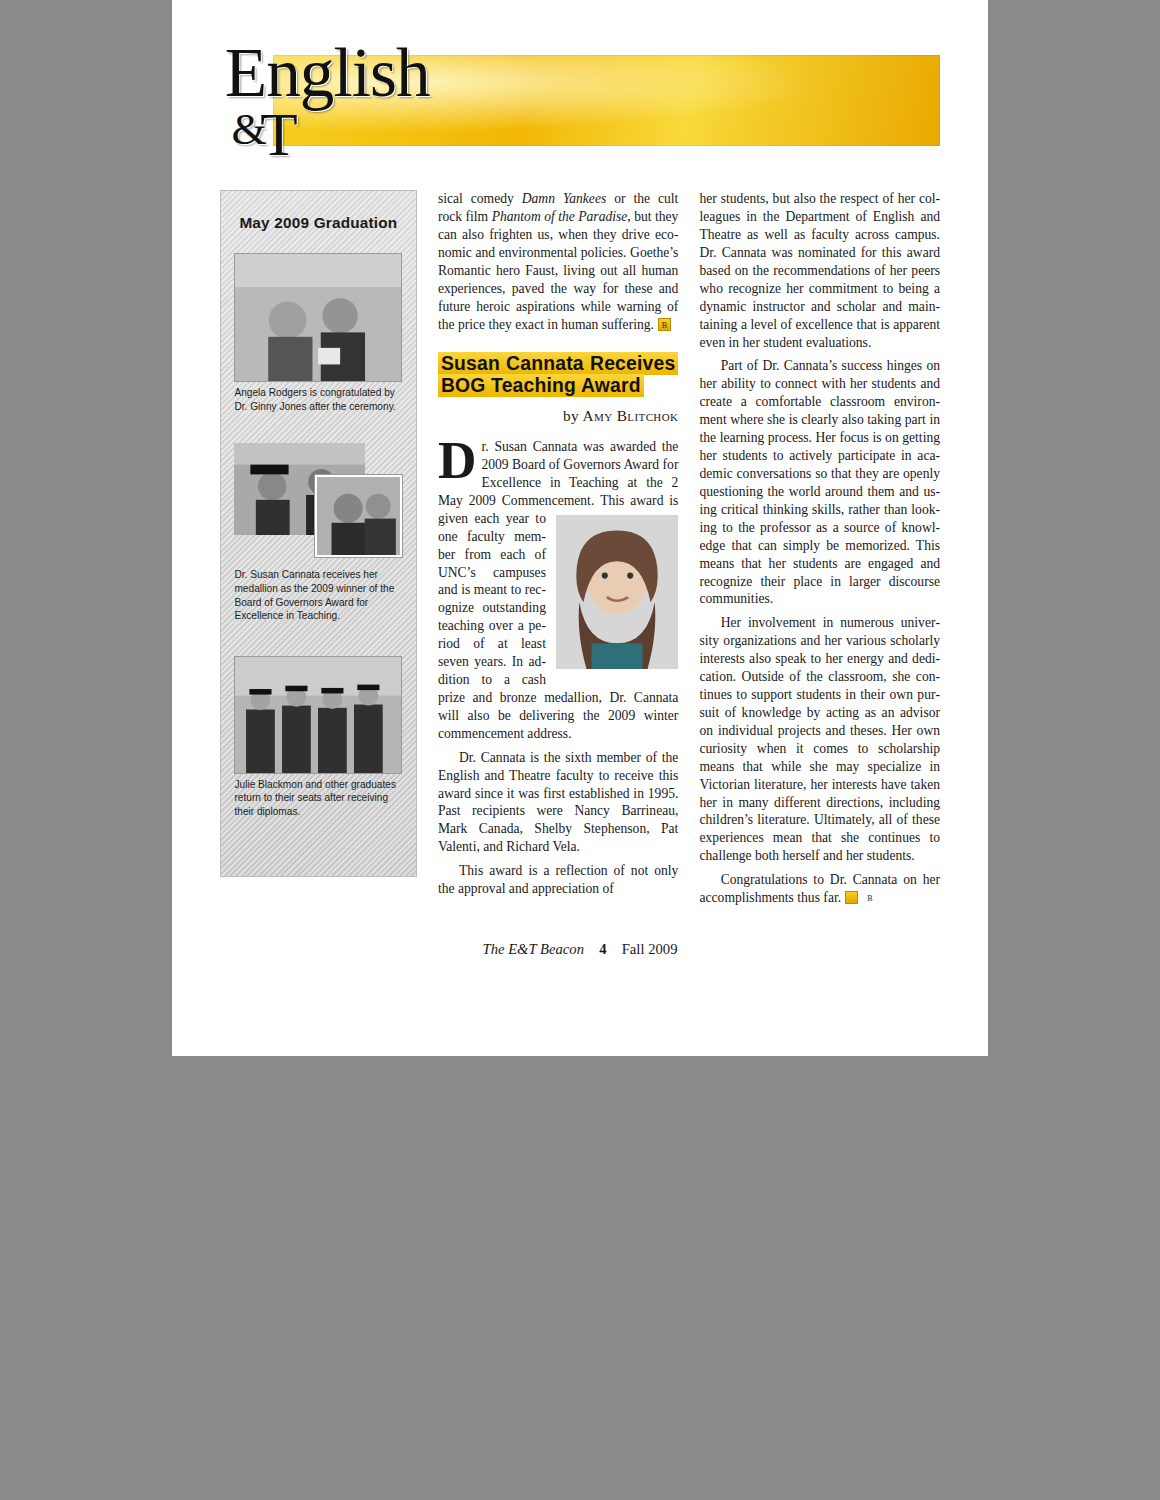English
&
T
May 2009 Graduation
Angela Rodgers is congratulated by Dr. Ginny Jones after the ceremony.
Dr. Susan Cannata receives her medallion as the 2009 winner of the Board of Governors Award for Excellence in Teaching.
Julie Blackmon and other graduates return to their seats after receiving their diplomas.
sical comedy Damn Yankees or the cult rock film Phantom of the Paradise, but they can also frighten us, when they drive economic and environmental policies. Goethe’s Romantic hero Faust, living out all human experiences, paved the way for these and future heroic aspirations while warning of the price they exact in human suffering.
Susan Cannata Receives BOG Teaching Award
by Amy Blitchok
Dr. Susan Cannata was awarded the 2009 Board of Governors Award for Excellence in Teaching at the 2 May 2009 Commencement. This award is given each year to one faculty member from each of UNC’s campuses and is meant to recognize outstanding teaching over a period of at least seven years. In addition to a cash prize and bronze medallion, Dr. Cannata will also be delivering the 2009 winter commencement address.
Dr. Cannata is the sixth member of the English and Theatre faculty to receive this award since it was first established in 1995. Past recipients were Nancy Barrineau, Mark Canada, Shelby Stephenson, Pat Valenti, and Richard Vela.
This award is a reflection of not only the approval and appreciation of
her students, but also the respect of her colleagues in the Department of English and Theatre as well as faculty across campus. Dr. Cannata was nominated for this award based on the recommendations of her peers who recognize her commitment to being a dynamic instructor and scholar and maintaining a level of excellence that is apparent even in her student evaluations.
Part of Dr. Cannata’s success hinges on her ability to connect with her students and create a comfortable classroom environment where she is clearly also taking part in the learning process. Her focus is on getting her students to actively participate in academic conversations so that they are openly questioning the world around them and using critical thinking skills, rather than looking to the professor as a source of knowledge that can simply be memorized. This means that her students are engaged and recognize their place in larger discourse communities.
Her involvement in numerous university organizations and her various scholarly interests also speak to her energy and dedication. Outside of the classroom, she continues to support students in their own pursuit of knowledge by acting as an advisor on individual projects and theses. Her own curiosity when it comes to scholarship means that while she may specialize in Victorian literature, her interests have taken her in many different directions, including children’s literature. Ultimately, all of these experiences mean that she continues to challenge both herself and her students.
Congratulations to Dr. Cannata on her accomplishments thus far.
The E&T Beacon 4 Fall 2009